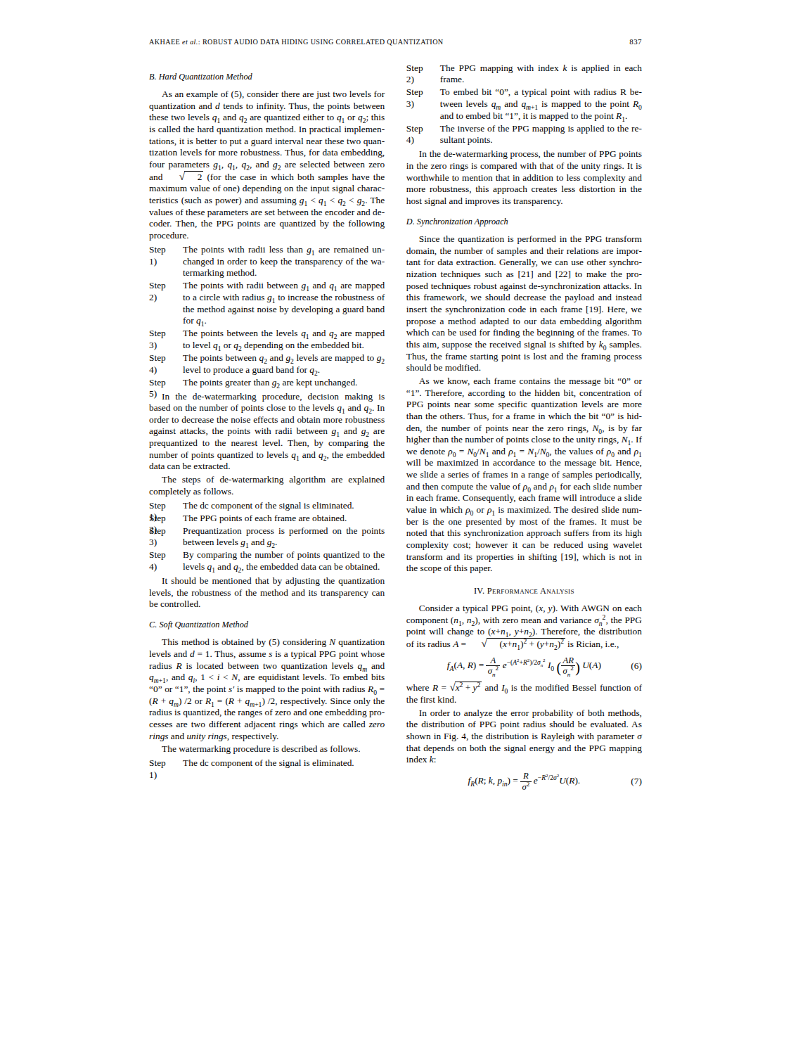AKHAEE et al.: ROBUST AUDIO DATA HIDING USING CORRELATED QUANTIZATION
837
B. Hard Quantization Method
As an example of (5), consider there are just two levels for quantization and d tends to infinity. Thus, the points between these two levels q1 and q2 are quantized either to q1 or q2; this is called the hard quantization method. In practical implementations, it is better to put a guard interval near these two quantization levels for more robustness. Thus, for data embedding, four parameters g1, q1, q2, and g2 are selected between zero and 2 (for the case in which both samples have the maximum value of one) depending on the input signal characteristics (such as power) and assuming g1 < q1 < q2 < g2. The values of these parameters are set between the encoder and decoder. Then, the PPG points are quantized by the following procedure.
Step 1) The points with radii less than g1 are remained unchanged in order to keep the transparency of the watermarking method.
Step 2) The points with radii between g1 and q1 are mapped to a circle with radius g1 to increase the robustness of the method against noise by developing a guard band for q1.
Step 3) The points between the levels q1 and q2 are mapped to level q1 or q2 depending on the embedded bit.
Step 4) The points between q2 and g2 levels are mapped to g2 level to produce a guard band for q2.
Step 5) The points greater than g2 are kept unchanged.
In the de-watermarking procedure, decision making is based on the number of points close to the levels q1 and q2. In order to decrease the noise effects and obtain more robustness against attacks, the points with radii between g1 and g2 are prequantized to the nearest level. Then, by comparing the number of points quantized to levels q1 and q2, the embedded data can be extracted.
The steps of de-watermarking algorithm are explained completely as follows.
Step 1) The dc component of the signal is eliminated.
Step 2) The PPG points of each frame are obtained.
Step 3) Prequantization process is performed on the points between levels g1 and g2.
Step 4) By comparing the number of points quantized to the levels q1 and q2, the embedded data can be obtained.
It should be mentioned that by adjusting the quantization levels, the robustness of the method and its transparency can be controlled.
C. Soft Quantization Method
This method is obtained by (5) considering N quantization levels and d = 1. Thus, assume s is a typical PPG point whose radius R is located between two quantization levels qm and qm+1, and qi, 1 < i < N, are equidistant levels. To embed bits “0” or “1”, the point s′ is mapped to the point with radius R0 = (R + qm) /2 or R1 = (R + qm+1) /2, respectively. Since only the radius is quantized, the ranges of zero and one embedding processes are two different adjacent rings which are called zero rings and unity rings, respectively.
The watermarking procedure is described as follows.
Step 1) The dc component of the signal is eliminated.
Step 2) The PPG mapping with index k is applied in each frame.
Step 3) To embed bit “0”, a typical point with radius R between levels qm and qm+1 is mapped to the point R0 and to embed bit “1”, it is mapped to the point R1.
Step 4) The inverse of the PPG mapping is applied to the resultant points.
In the de-watermarking process, the number of PPG points in the zero rings is compared with that of the unity rings. It is worthwhile to mention that in addition to less complexity and more robustness, this approach creates less distortion in the host signal and improves its transparency.
D. Synchronization Approach
Since the quantization is performed in the PPG transform domain, the number of samples and their relations are important for data extraction. Generally, we can use other synchronization techniques such as [21] and [22] to make the proposed techniques robust against de-synchronization attacks. In this framework, we should decrease the payload and instead insert the synchronization code in each frame [19]. Here, we propose a method adapted to our data embedding algorithm which can be used for finding the beginning of the frames. To this aim, suppose the received signal is shifted by k0 samples. Thus, the frame starting point is lost and the framing process should be modified.
As we know, each frame contains the message bit “0” or “1”. Therefore, according to the hidden bit, concentration of PPG points near some specific quantization levels are more than the others. Thus, for a frame in which the bit “0” is hidden, the number of points near the zero rings, N0, is by far higher than the number of points close to the unity rings, N1. If we denote ρ0 = N0/N1 and ρ1 = N1/N0, the values of ρ0 and ρ1 will be maximized in accordance to the message bit. Hence, we slide a series of frames in a range of samples periodically, and then compute the value of ρ0 and ρ1 for each slide number in each frame. Consequently, each frame will introduce a slide value in which ρ0 or ρ1 is maximized. The desired slide number is the one presented by most of the frames. It must be noted that this synchronization approach suffers from its high complexity cost; however it can be reduced using wavelet transform and its properties in shifting [19], which is not in the scope of this paper.
IV. Performance Analysis
Consider a typical PPG point, (x, y). With AWGN on each component (n1, n2), with zero mean and variance σn2, the PPG point will change to (x+n1, y+n2). Therefore, the distribution of its radius A = (x+n1)2 + (y+n2)2 is Rician, i.e.,
fA(A, R) = Aσn2 e−(A2+R2)/2σn2 I0 (AR σn2) U(A) (6)
where R = x2 + y2 and I0 is the modified Bessel function of the first kind.
In order to analyze the error probability of both methods, the distribution of PPG point radius should be evaluated. As shown in Fig. 4, the distribution is Rayleigh with parameter σ that depends on both the signal energy and the PPG mapping index k:
fR(R; k, pin) = Rσ2 e−R2/2σ2U(R). (7)